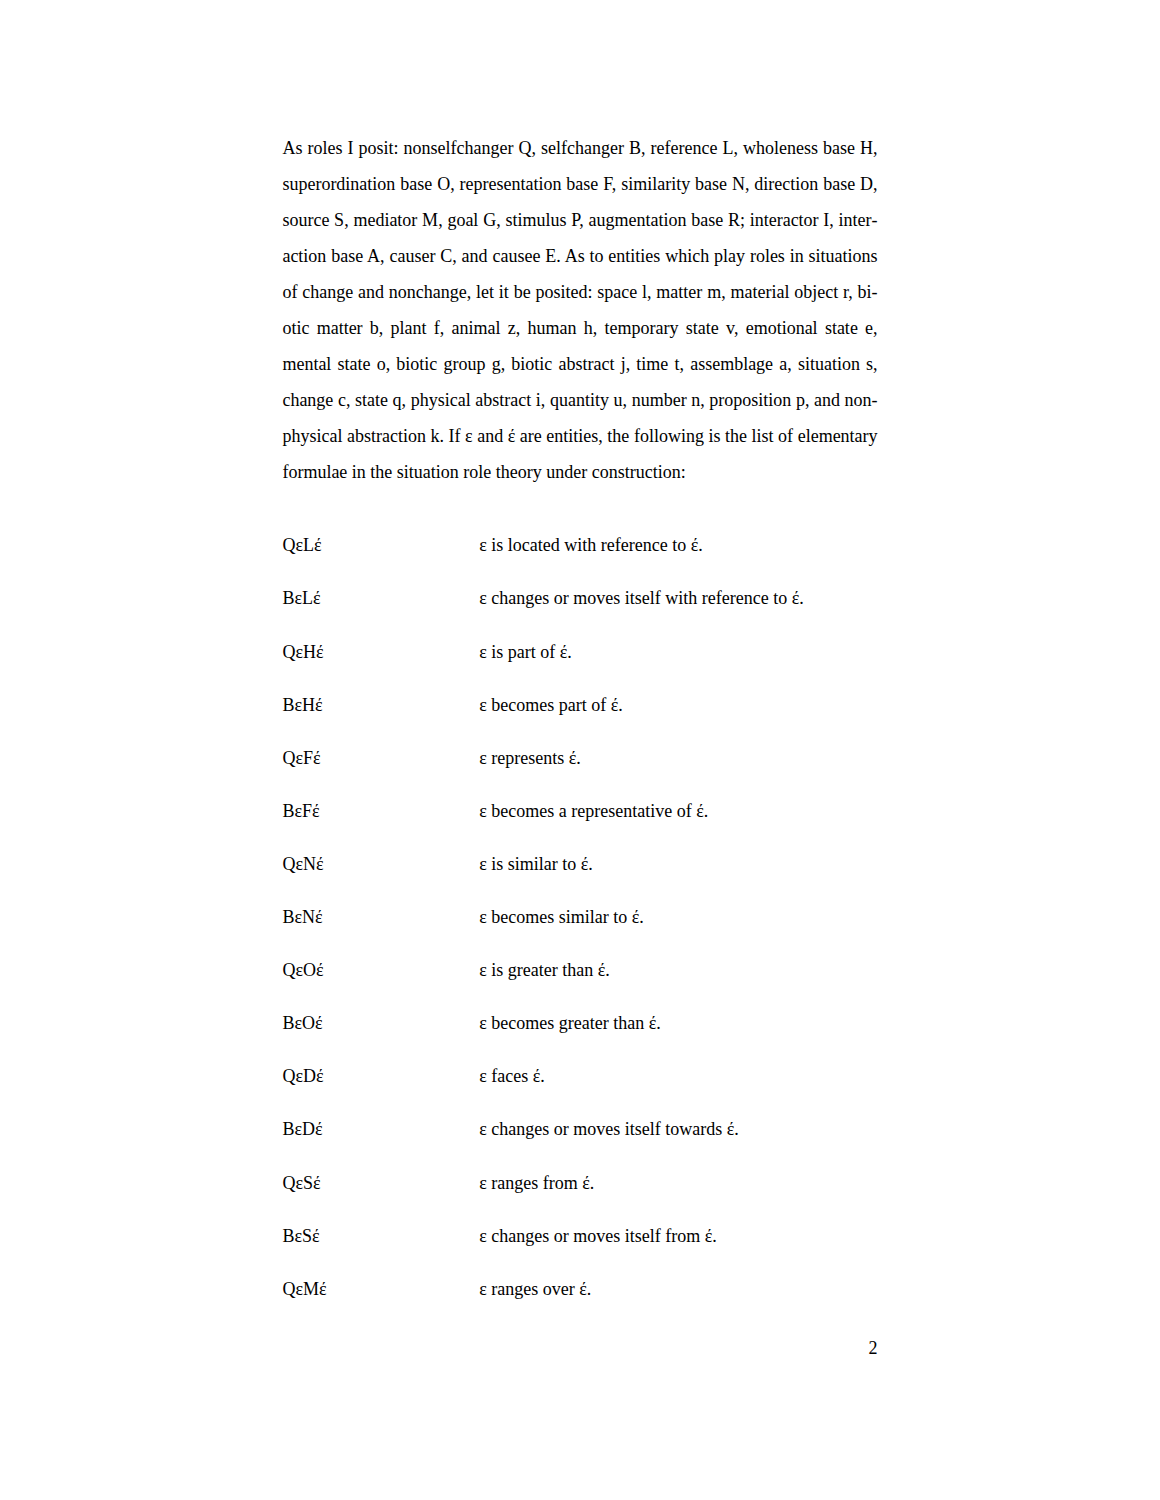As roles I posit: nonselfchanger Q, selfchanger B, reference L, wholeness base H, superordination base O, representation base F, similarity base N, direction base D, source S, mediator M, goal G, stimulus P, augmentation base R; interactor I, interaction base A, causer C, and causee E. As to entities which play roles in situations of change and nonchange, let it be posited: space l, matter m, material object r, biotic matter b, plant f, animal z, human h, temporary state v, emotional state e, mental state o, biotic group g, biotic abstract j, time t, assemblage a, situation s, change c, state q, physical abstract i, quantity u, number n, proposition p, and nonphysical abstraction k. If ε and έ are entities, the following is the list of elementary formulae in the situation role theory under construction:
QεLέ
ε is located with reference to έ.
BεLέ
ε changes or moves itself with reference to έ.
QεHέ
ε is part of έ.
BεHέ
ε becomes part of έ.
QεFέ
ε represents έ.
BεFέ
ε becomes a representative of έ.
QεNέ
ε is similar to έ.
BεNέ
ε becomes similar to έ.
QεOέ
ε is greater than έ.
BεOέ
ε becomes greater than έ.
QεDέ
ε faces έ.
BεDέ
ε changes or moves itself towards έ.
QεSέ
ε ranges from έ.
BεSέ
ε changes or moves itself from έ.
QεMέ
ε ranges over έ.
2